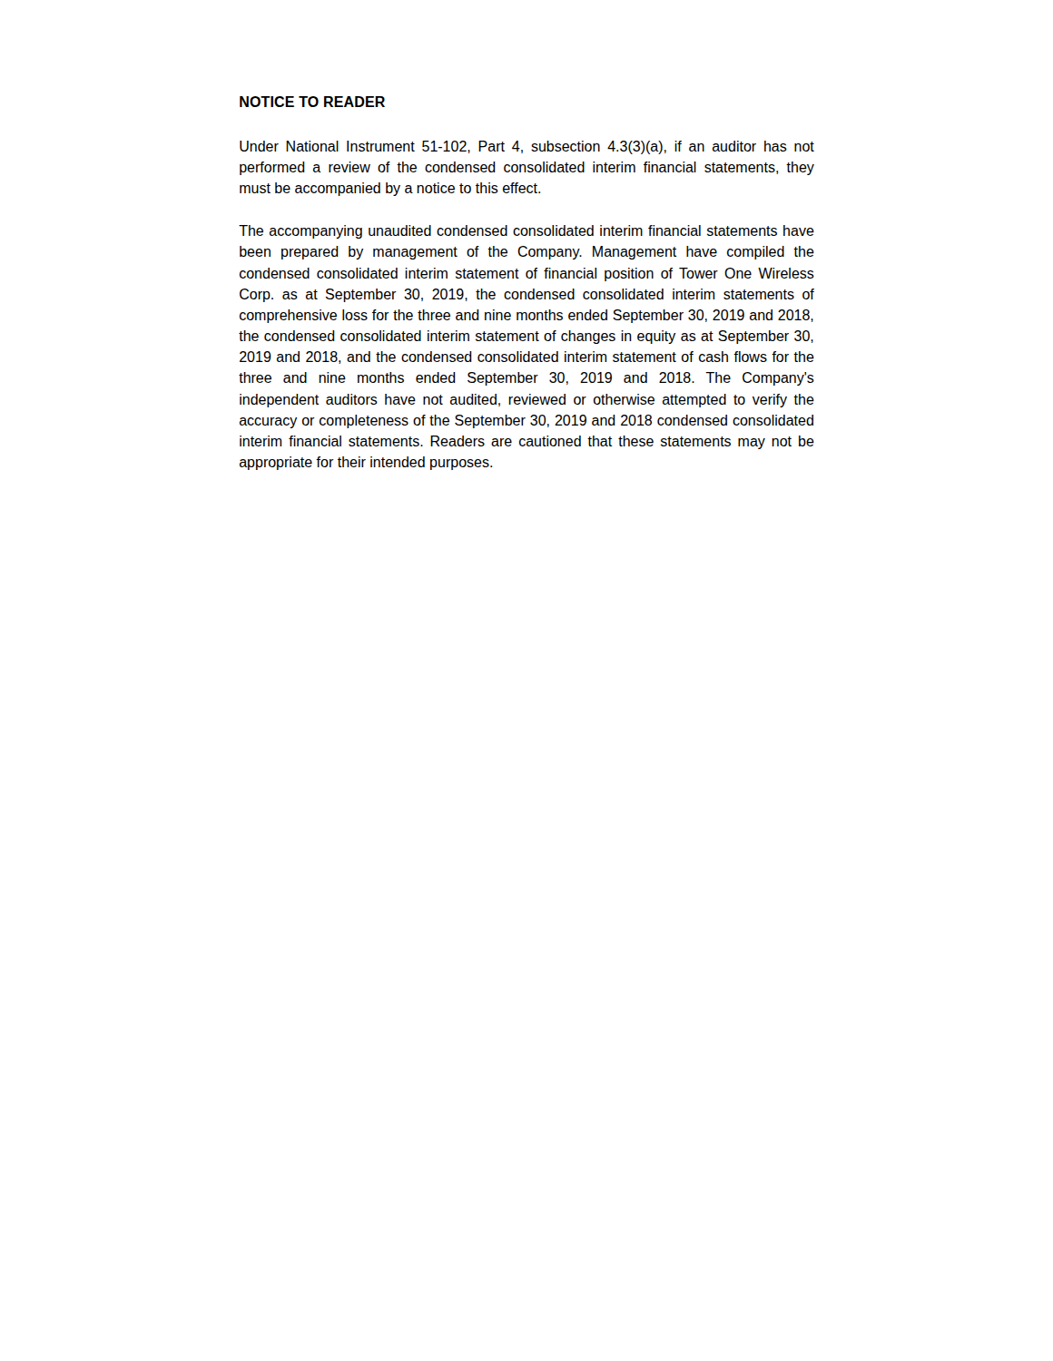NOTICE TO READER
Under National Instrument 51-102, Part 4, subsection 4.3(3)(a), if an auditor has not performed a review of the condensed consolidated interim financial statements, they must be accompanied by a notice to this effect.
The accompanying unaudited condensed consolidated interim financial statements have been prepared by management of the Company. Management have compiled the condensed consolidated interim statement of financial position of Tower One Wireless Corp. as at September 30, 2019, the condensed consolidated interim statements of comprehensive loss for the three and nine months ended September 30, 2019 and 2018, the condensed consolidated interim statement of changes in equity as at September 30, 2019 and 2018, and the condensed consolidated interim statement of cash flows for the three and nine months ended September 30, 2019 and 2018. The Company's independent auditors have not audited, reviewed or otherwise attempted to verify the accuracy or completeness of the September 30, 2019 and 2018 condensed consolidated interim financial statements. Readers are cautioned that these statements may not be appropriate for their intended purposes.